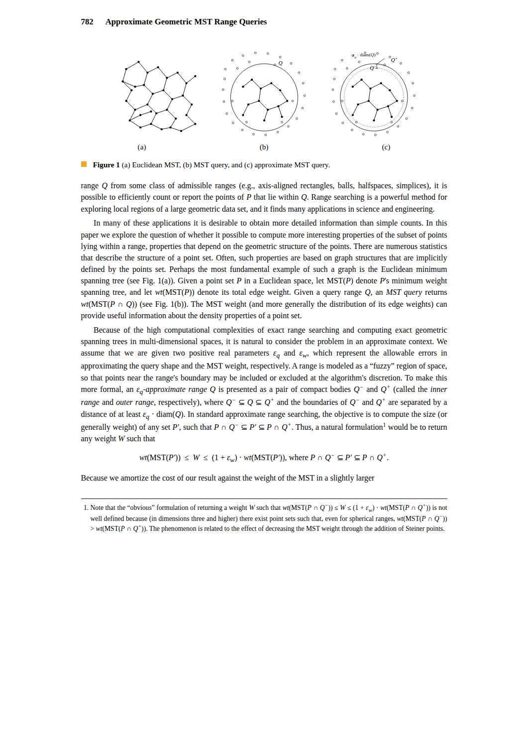782 Approximate Geometric MST Range Queries
Q Q+ Q− εq · diam(Q)
(a) (b) (c)
Figure 1 (a) Euclidean MST, (b) MST query, and (c) approximate MST query.
range Q from some class of admissible ranges (e.g., axis-aligned rectangles, balls, halfspaces, simplices), it is possible to efficiently count or report the points of P that lie within Q. Range searching is a powerful method for exploring local regions of a large geometric data set, and it finds many applications in science and engineering.
In many of these applications it is desirable to obtain more detailed information than simple counts. In this paper we explore the question of whether it possible to compute more interesting properties of the subset of points lying within a range, properties that depend on the geometric structure of the points. There are numerous statistics that describe the structure of a point set. Often, such properties are based on graph structures that are implicitly defined by the points set. Perhaps the most fundamental example of such a graph is the Euclidean minimum spanning tree (see Fig. 1(a)). Given a point set P in a Euclidean space, let MST(P) denote P's minimum weight spanning tree, and let wt(MST(P)) denote its total edge weight. Given a query range Q, an MST query returns wt(MST(P ∩ Q)) (see Fig. 1(b)). The MST weight (and more generally the distribution of its edge weights) can provide useful information about the density properties of a point set.
Because of the high computational complexities of exact range searching and computing exact geometric spanning trees in multi-dimensional spaces, it is natural to consider the problem in an approximate context. We assume that we are given two positive real parameters εq and εw, which represent the allowable errors in approximating the query shape and the MST weight, respectively. A range is modeled as a “fuzzy” region of space, so that points near the range's boundary may be included or excluded at the algorithm's discretion. To make this more formal, an εq-approximate range Q is presented as a pair of compact bodies Q− and Q+ (called the inner range and outer range, respectively), where Q− ⊆ Q ⊆ Q+ and the boundaries of Q− and Q+ are separated by a distance of at least εq · diam(Q). In standard approximate range searching, the objective is to compute the size (or generally weight) of any set P′, such that P ∩ Q− ⊆ P′ ⊆ P ∩ Q+. Thus, a natural formulation1 would be to return any weight W such that
wt(MST(P′)) ≤ W ≤ (1 + εw) · wt(MST(P′)), where P ∩ Q− ⊆ P′ ⊆ P ∩ Q+.
Because we amortize the cost of our result against the weight of the MST in a slightly larger
Note that the “obvious” formulation of returning a weight W such that wt(MST(P ∩ Q−)) ≤ W ≤ (1 + εw) · wt(MST(P ∩ Q+)) is not well defined because (in dimensions three and higher) there exist point sets such that, even for spherical ranges, wt(MST(P ∩ Q−)) > wt(MST(P ∩ Q+)). The phenomenon is related to the effect of decreasing the MST weight through the addition of Steiner points.